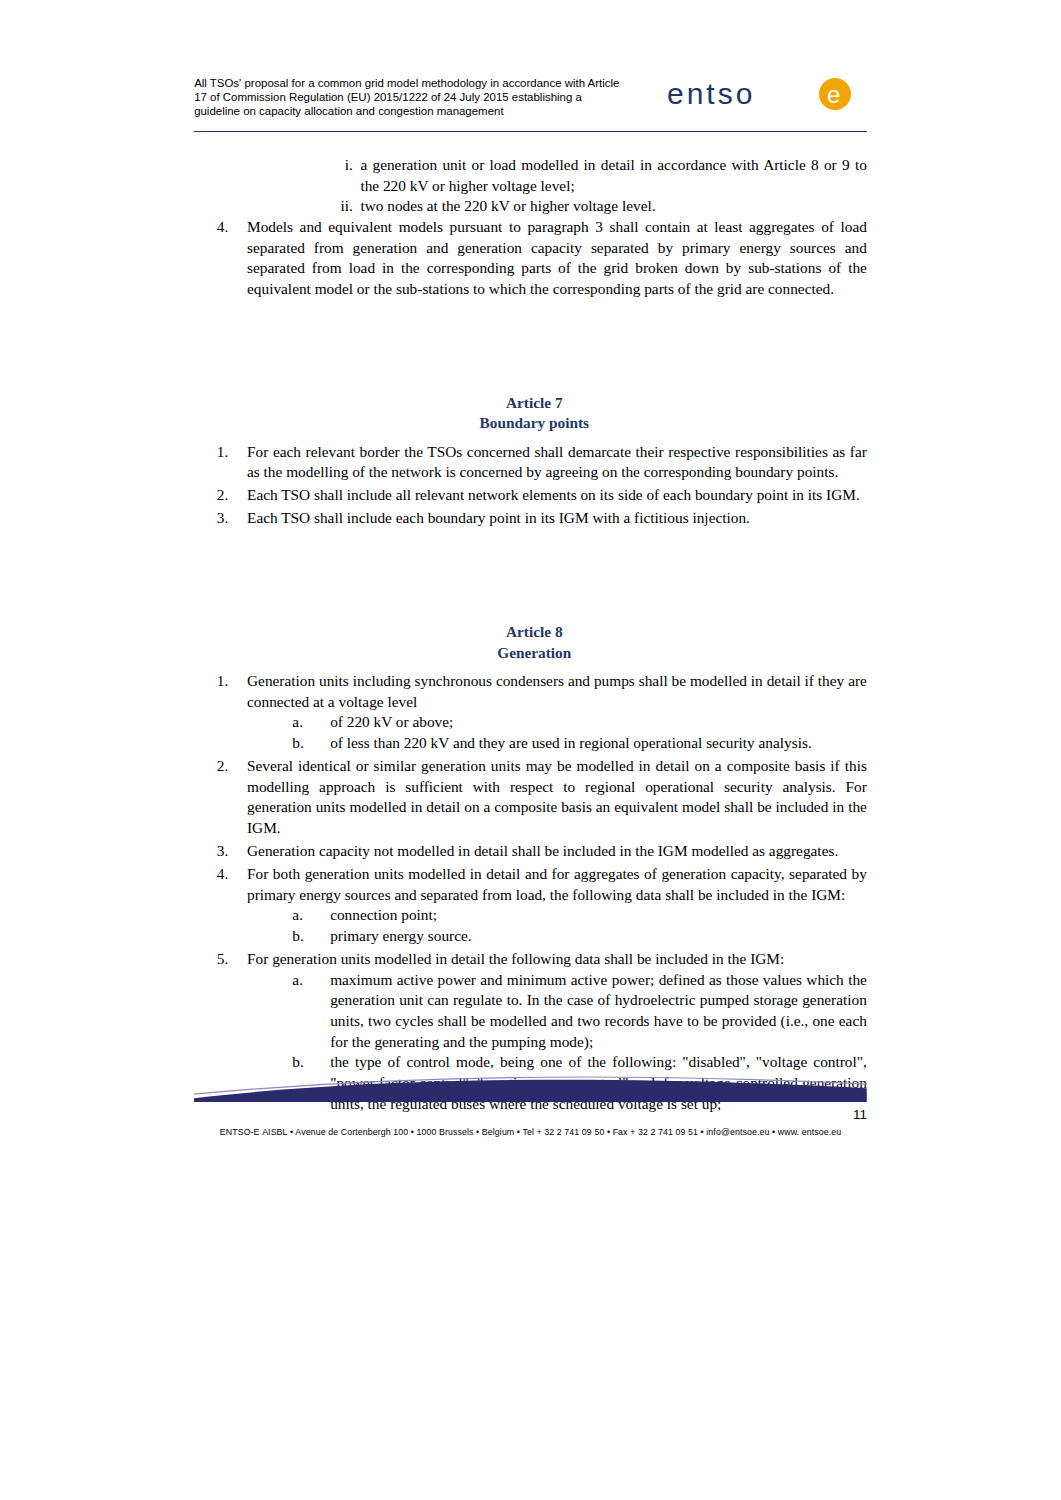All TSOs' proposal for a common grid model methodology in accordance with Article 17 of Commission Regulation (EU) 2015/1222 of 24 July 2015 establishing a guideline on capacity allocation and congestion management
entso e
i. a generation unit or load modelled in detail in accordance with Article 8 or 9 to the 220 kV or higher voltage level;
ii. two nodes at the 220 kV or higher voltage level.
4. Models and equivalent models pursuant to paragraph 3 shall contain at least aggregates of load separated from generation and generation capacity separated by primary energy sources and separated from load in the corresponding parts of the grid broken down by sub-stations of the equivalent model or the sub-stations to which the corresponding parts of the grid are connected.
Article 7
Boundary points
1. For each relevant border the TSOs concerned shall demarcate their respective responsibilities as far as the modelling of the network is concerned by agreeing on the corresponding boundary points.
2. Each TSO shall include all relevant network elements on its side of each boundary point in its IGM.
3. Each TSO shall include each boundary point in its IGM with a fictitious injection.
Article 8
Generation
1. Generation units including synchronous condensers and pumps shall be modelled in detail if they are connected at a voltage level
a. of 220 kV or above;
b. of less than 220 kV and they are used in regional operational security analysis.
2. Several identical or similar generation units may be modelled in detail on a composite basis if this modelling approach is sufficient with respect to regional operational security analysis. For generation units modelled in detail on a composite basis an equivalent model shall be included in the IGM.
3. Generation capacity not modelled in detail shall be included in the IGM modelled as aggregates.
4. For both generation units modelled in detail and for aggregates of generation capacity, separated by primary energy sources and separated from load, the following data shall be included in the IGM:
a. connection point;
b. primary energy source.
5. For generation units modelled in detail the following data shall be included in the IGM:
a. maximum active power and minimum active power; defined as those values which the generation unit can regulate to. In the case of hydroelectric pumped storage generation units, two cycles shall be modelled and two records have to be provided (i.e., one each for the generating and the pumping mode);
b. the type of control mode, being one of the following: "disabled", "voltage control", "power factor control", "reactive power control" and, for voltage-controlled generation units, the regulated buses where the scheduled voltage is set up;
11
ENTSO-E AISBL • Avenue de Cortenbergh 100 • 1000 Brussels • Belgium • Tel + 32 2 741 09 50 • Fax + 32 2 741 09 51 • info@entsoe.eu • www. entsoe.eu